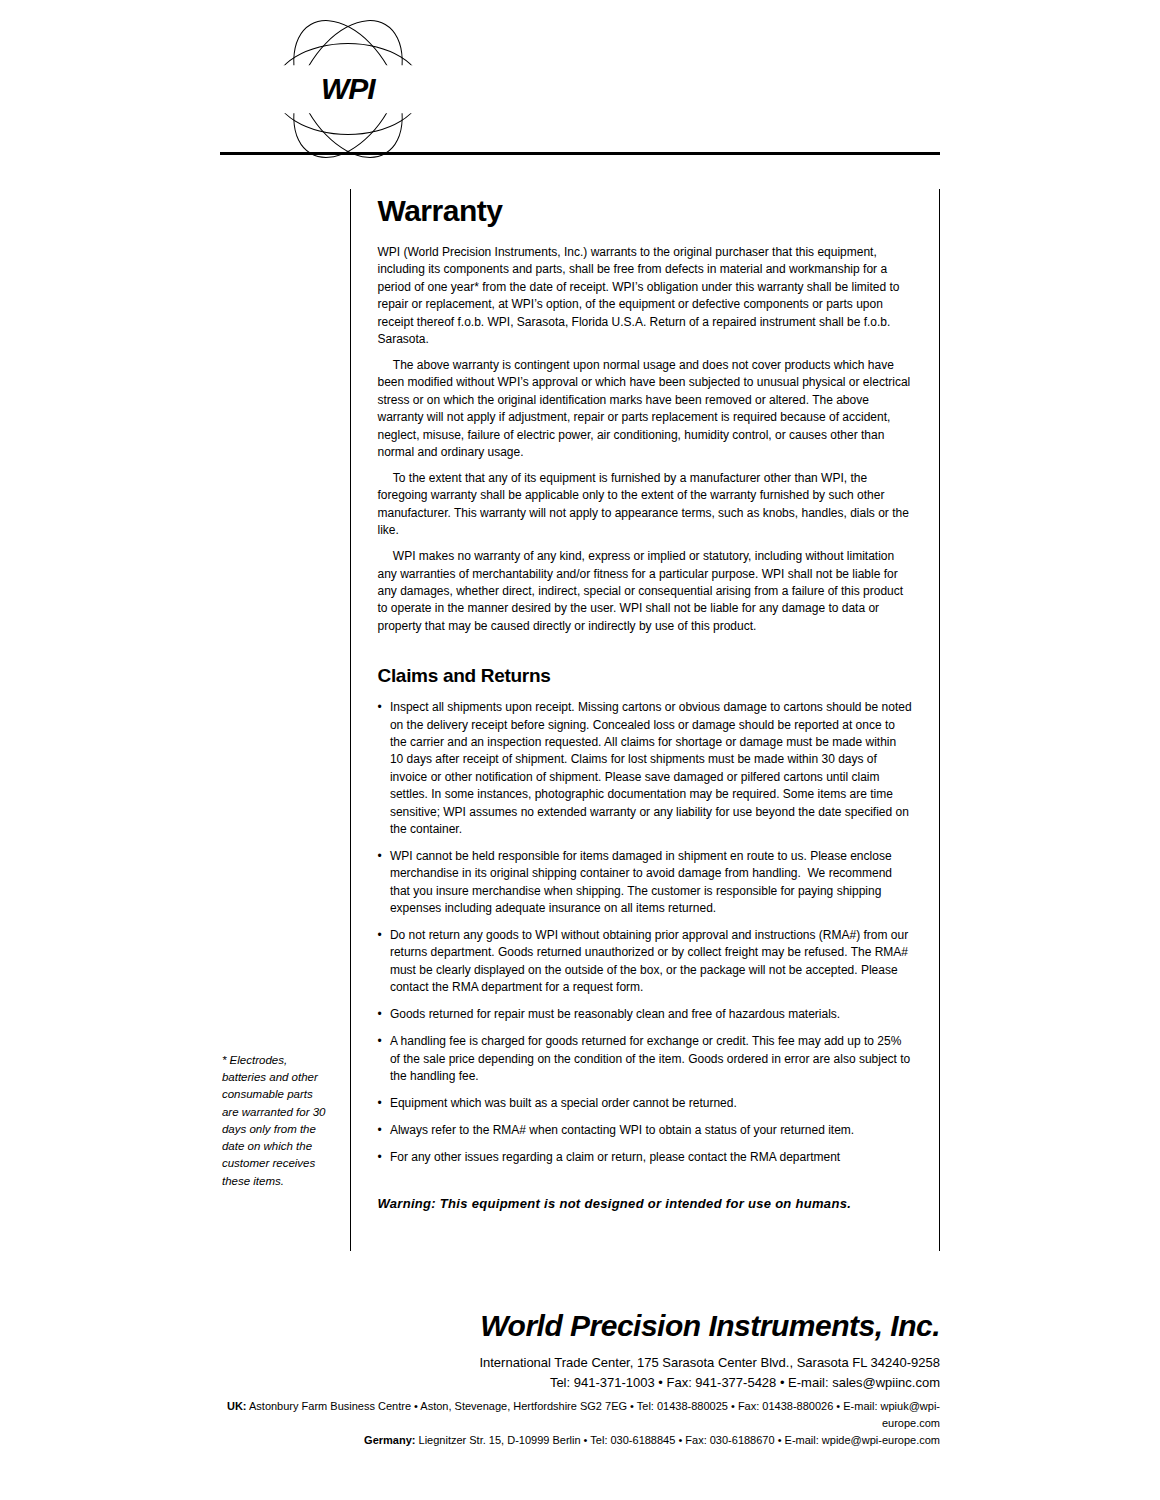WPI
* Electrodes, batteries and other consumable parts are warranted for 30 days only from the date on which the customer receives these items.
Warranty
WPI (World Precision Instruments, Inc.) warrants to the original purchaser that this equipment, including its components and parts, shall be free from defects in material and workmanship for a period of one year* from the date of receipt. WPI’s obligation under this warranty shall be limited to repair or replacement, at WPI’s option, of the equipment or defective components or parts upon receipt thereof f.o.b. WPI, Sarasota, Florida U.S.A. Return of a repaired instrument shall be f.o.b. Sarasota.
The above warranty is contingent upon normal usage and does not cover products which have been modified without WPI’s approval or which have been subjected to unusual physical or electrical stress or on which the original identification marks have been removed or altered. The above warranty will not apply if adjustment, repair or parts replacement is required because of accident, neglect, misuse, failure of electric power, air conditioning, humidity control, or causes other than normal and ordinary usage.
To the extent that any of its equipment is furnished by a manufacturer other than WPI, the foregoing warranty shall be applicable only to the extent of the warranty furnished by such other manufacturer. This warranty will not apply to appearance terms, such as knobs, handles, dials or the like.
WPI makes no warranty of any kind, express or implied or statutory, including without limitation any warranties of merchantability and/or fitness for a particular purpose. WPI shall not be liable for any damages, whether direct, indirect, special or consequential arising from a failure of this product to operate in the manner desired by the user. WPI shall not be liable for any damage to data or property that may be caused directly or indirectly by use of this product.
Claims and Returns
Inspect all shipments upon receipt. Missing cartons or obvious damage to cartons should be noted on the delivery receipt before signing. Concealed loss or damage should be reported at once to the carrier and an inspection requested. All claims for shortage or damage must be made within 10 days after receipt of shipment. Claims for lost shipments must be made within 30 days of invoice or other notification of shipment. Please save damaged or pilfered cartons until claim settles. In some instances, photographic documentation may be required. Some items are time sensitive; WPI assumes no extended warranty or any liability for use beyond the date specified on the container.
WPI cannot be held responsible for items damaged in shipment en route to us. Please enclose merchandise in its original shipping container to avoid damage from handling. We recommend that you insure merchandise when shipping. The customer is responsible for paying shipping expenses including adequate insurance on all items returned.
Do not return any goods to WPI without obtaining prior approval and instructions (RMA#) from our returns department. Goods returned unauthorized or by collect freight may be refused. The RMA# must be clearly displayed on the outside of the box, or the package will not be accepted. Please contact the RMA department for a request form.
Goods returned for repair must be reasonably clean and free of hazardous materials.
A handling fee is charged for goods returned for exchange or credit. This fee may add up to 25% of the sale price depending on the condition of the item. Goods ordered in error are also subject to the handling fee.
Equipment which was built as a special order cannot be returned.
Always refer to the RMA# when contacting WPI to obtain a status of your returned item.
For any other issues regarding a claim or return, please contact the RMA department
Warning: This equipment is not designed or intended for use on humans.
World Precision Instruments, Inc.
International Trade Center, 175 Sarasota Center Blvd., Sarasota FL 34240-9258
Tel: 941-371-1003 • Fax: 941-377-5428 • E-mail: sales@wpiinc.com
UK: Astonbury Farm Business Centre • Aston, Stevenage, Hertfordshire SG2 7EG • Tel: 01438-880025 • Fax: 01438-880026 • E-mail: wpiuk@wpi-europe.com
Germany: Liegnitzer Str. 15, D-10999 Berlin • Tel: 030-6188845 • Fax: 030-6188670 • E-mail: wpide@wpi-europe.com